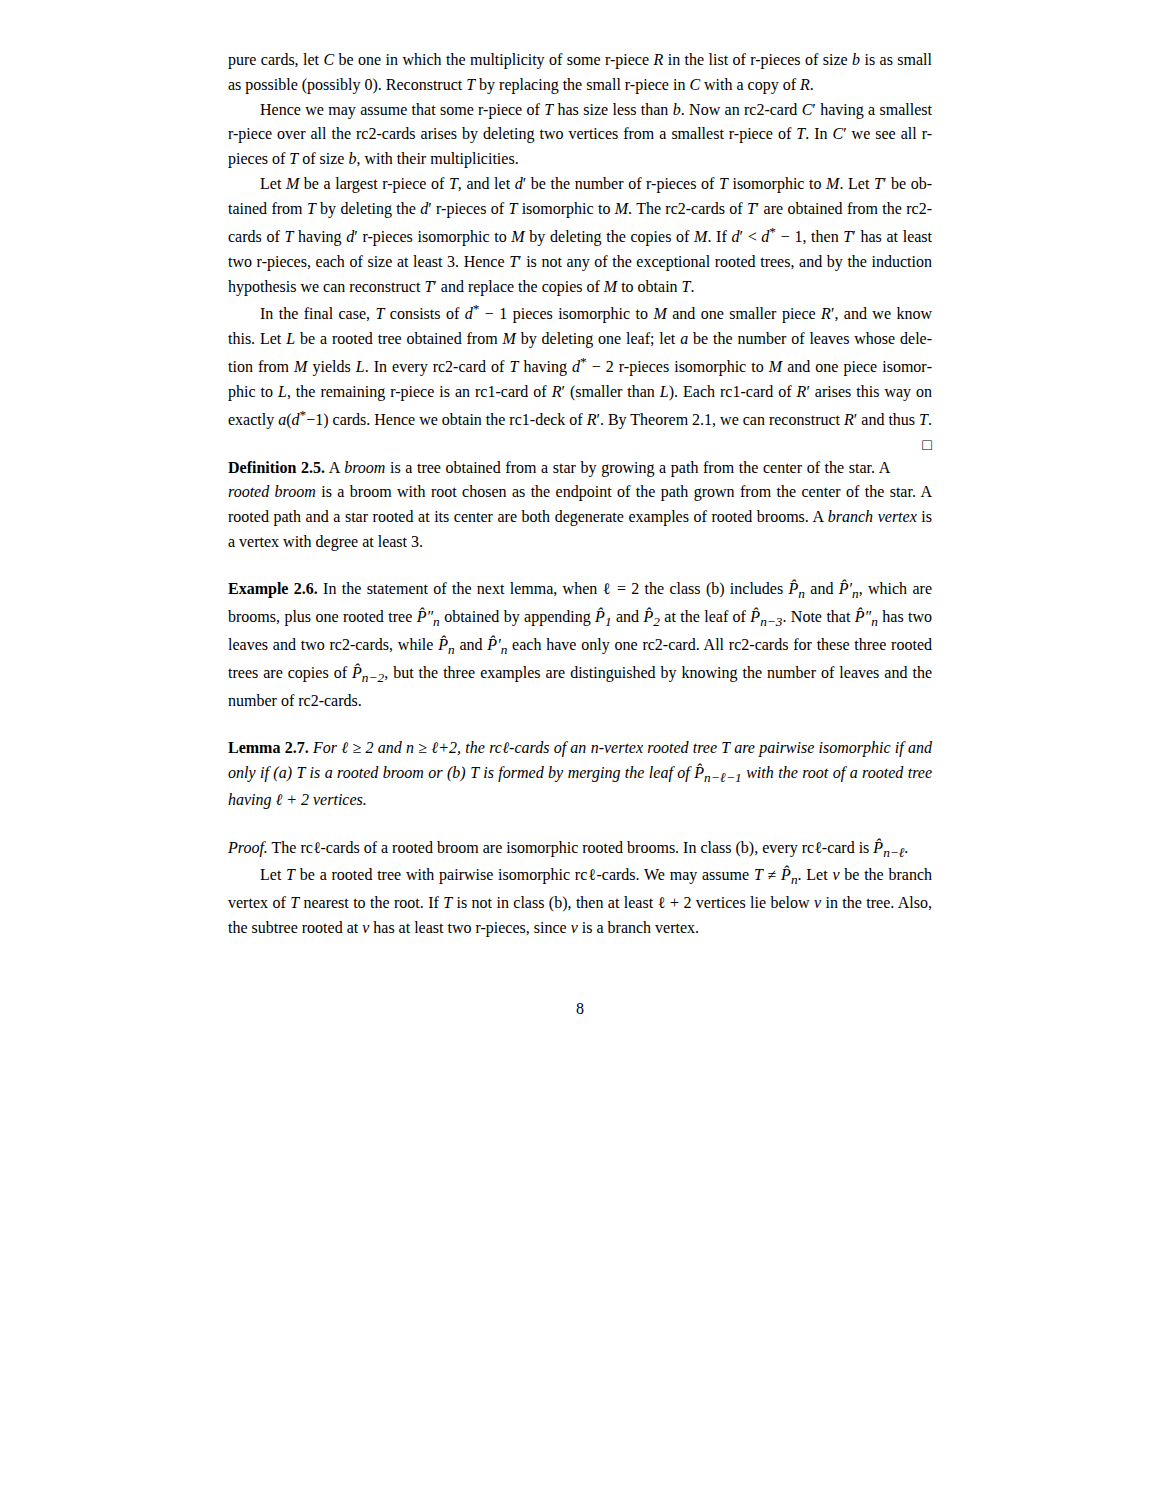pure cards, let C be one in which the multiplicity of some r-piece R in the list of r-pieces of size b is as small as possible (possibly 0). Reconstruct T by replacing the small r-piece in C with a copy of R.
Hence we may assume that some r-piece of T has size less than b. Now an rc2-card C′ having a smallest r-piece over all the rc2-cards arises by deleting two vertices from a smallest r-piece of T. In C′ we see all r-pieces of T of size b, with their multiplicities.
Let M be a largest r-piece of T, and let d′ be the number of r-pieces of T isomorphic to M. Let T′ be obtained from T by deleting the d′ r-pieces of T isomorphic to M. The rc2-cards of T′ are obtained from the rc2-cards of T having d′ r-pieces isomorphic to M by deleting the copies of M. If d′ < d* − 1, then T′ has at least two r-pieces, each of size at least 3. Hence T′ is not any of the exceptional rooted trees, and by the induction hypothesis we can reconstruct T′ and replace the copies of M to obtain T.
In the final case, T consists of d* − 1 pieces isomorphic to M and one smaller piece R′, and we know this. Let L be a rooted tree obtained from M by deleting one leaf; let a be the number of leaves whose deletion from M yields L. In every rc2-card of T having d* − 2 r-pieces isomorphic to M and one piece isomorphic to L, the remaining r-piece is an rc1-card of R′ (smaller than L). Each rc1-card of R′ arises this way on exactly a(d*−1) cards. Hence we obtain the rc1-deck of R′. By Theorem 2.1, we can reconstruct R′ and thus T. □
Definition 2.5. A broom is a tree obtained from a star by growing a path from the center of the star. A rooted broom is a broom with root chosen as the endpoint of the path grown from the center of the star. A rooted path and a star rooted at its center are both degenerate examples of rooted brooms. A branch vertex is a vertex with degree at least 3.
Example 2.6. In the statement of the next lemma, when ℓ = 2 the class (b) includes P̂n and P̂′n, which are brooms, plus one rooted tree P̂″n obtained by appending P̂1 and P̂2 at the leaf of P̂n−3. Note that P̂″n has two leaves and two rc2-cards, while P̂n and P̂′n each have only one rc2-card. All rc2-cards for these three rooted trees are copies of P̂n−2, but the three examples are distinguished by knowing the number of leaves and the number of rc2-cards.
Lemma 2.7. For ℓ ≥ 2 and n ≥ ℓ+2, the rcℓ-cards of an n-vertex rooted tree T are pairwise isomorphic if and only if (a) T is a rooted broom or (b) T is formed by merging the leaf of P̂n−ℓ−1 with the root of a rooted tree having ℓ + 2 vertices.
Proof. The rcℓ-cards of a rooted broom are isomorphic rooted brooms. In class (b), every rcℓ-card is P̂n−ℓ.
Let T be a rooted tree with pairwise isomorphic rcℓ-cards. We may assume T ≠ P̂n. Let v be the branch vertex of T nearest to the root. If T is not in class (b), then at least ℓ + 2 vertices lie below v in the tree. Also, the subtree rooted at v has at least two r-pieces, since v is a branch vertex.
8